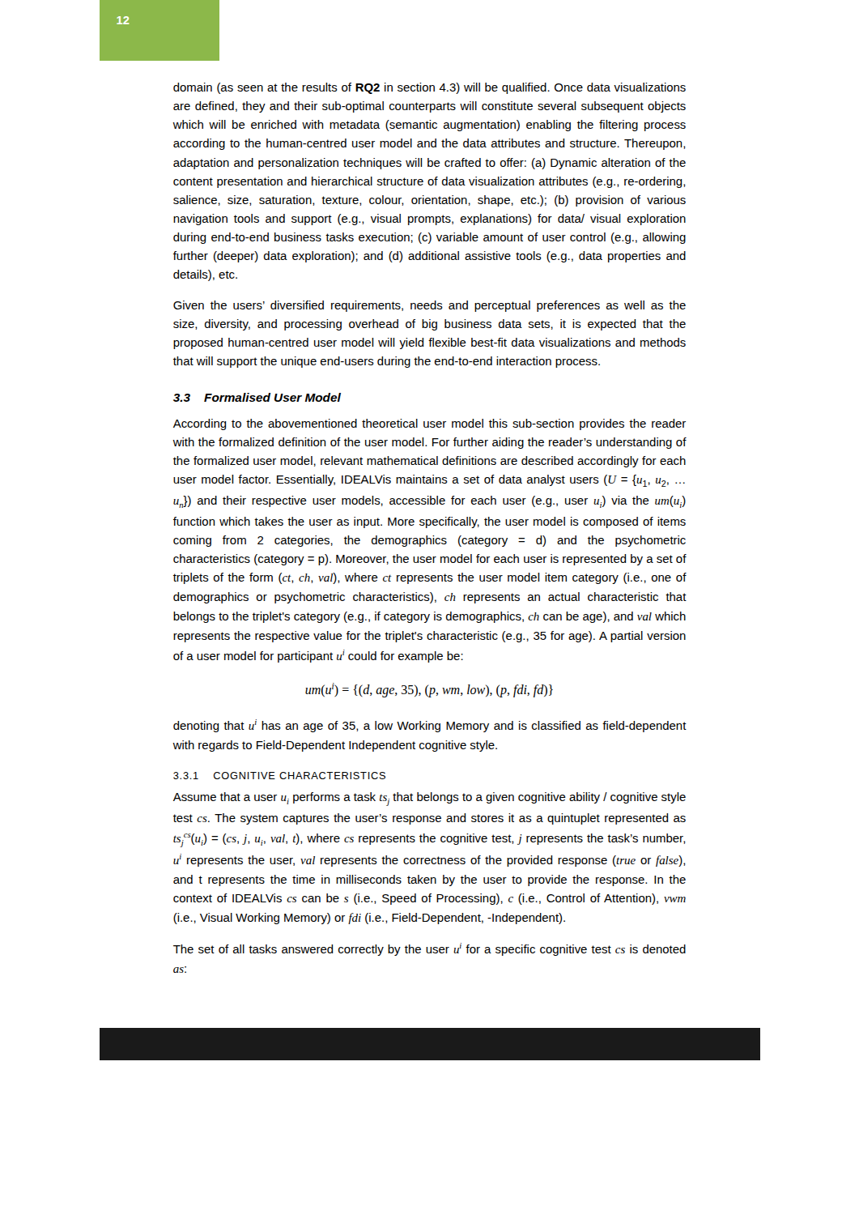12
domain (as seen at the results of RQ2 in section 4.3) will be qualified. Once data visualizations are defined, they and their sub-optimal counterparts will constitute several subsequent objects which will be enriched with metadata (semantic augmentation) enabling the filtering process according to the human-centred user model and the data attributes and structure. Thereupon, adaptation and personalization techniques will be crafted to offer: (a) Dynamic alteration of the content presentation and hierarchical structure of data visualization attributes (e.g., re-ordering, salience, size, saturation, texture, colour, orientation, shape, etc.); (b) provision of various navigation tools and support (e.g., visual prompts, explanations) for data/ visual exploration during end-to-end business tasks execution; (c) variable amount of user control (e.g., allowing further (deeper) data exploration); and (d) additional assistive tools (e.g., data properties and details), etc.
Given the users’ diversified requirements, needs and perceptual preferences as well as the size, diversity, and processing overhead of big business data sets, it is expected that the proposed human-centred user model will yield flexible best-fit data visualizations and methods that will support the unique end-users during the end-to-end interaction process.
3.3 Formalised User Model
According to the abovementioned theoretical user model this sub-section provides the reader with the formalized definition of the user model. For further aiding the reader’s understanding of the formalized user model, relevant mathematical definitions are described accordingly for each user model factor. Essentially, IDEALVis maintains a set of data analyst users (U = {u1, u2, … un}) and their respective user models, accessible for each user (e.g., user ui) via the um(ui) function which takes the user as input. More specifically, the user model is composed of items coming from 2 categories, the demographics (category = d) and the psychometric characteristics (category = p). Moreover, the user model for each user is represented by a set of triplets of the form (ct, ch, val), where ct represents the user model item category (i.e., one of demographics or psychometric characteristics), ch represents an actual characteristic that belongs to the triplet's category (e.g., if category is demographics, ch can be age), and val which represents the respective value for the triplet's characteristic (e.g., 35 for age). A partial version of a user model for participant ui could for example be:
um(ui) = {(d, age, 35), (p, wm, low), (p, fdi, fd)}
denoting that ui has an age of 35, a low Working Memory and is classified as field-dependent with regards to Field-Dependent Independent cognitive style.
3.3.1 COGNITIVE CHARACTERISTICS
Assume that a user ui performs a task tsj that belongs to a given cognitive ability / cognitive style test cs. The system captures the user’s response and stores it as a quintuplet represented as tsjcs(ui) = (cs, j, ui, val, t), where cs represents the cognitive test, j represents the task’s number, ui represents the user, val represents the correctness of the provided response (true or false), and t represents the time in milliseconds taken by the user to provide the response. In the context of IDEALVis cs can be s (i.e., Speed of Processing), c (i.e., Control of Attention), vwm (i.e., Visual Working Memory) or fdi (i.e., Field-Dependent, -Independent).
The set of all tasks answered correctly by the user ui for a specific cognitive test cs is denoted as: